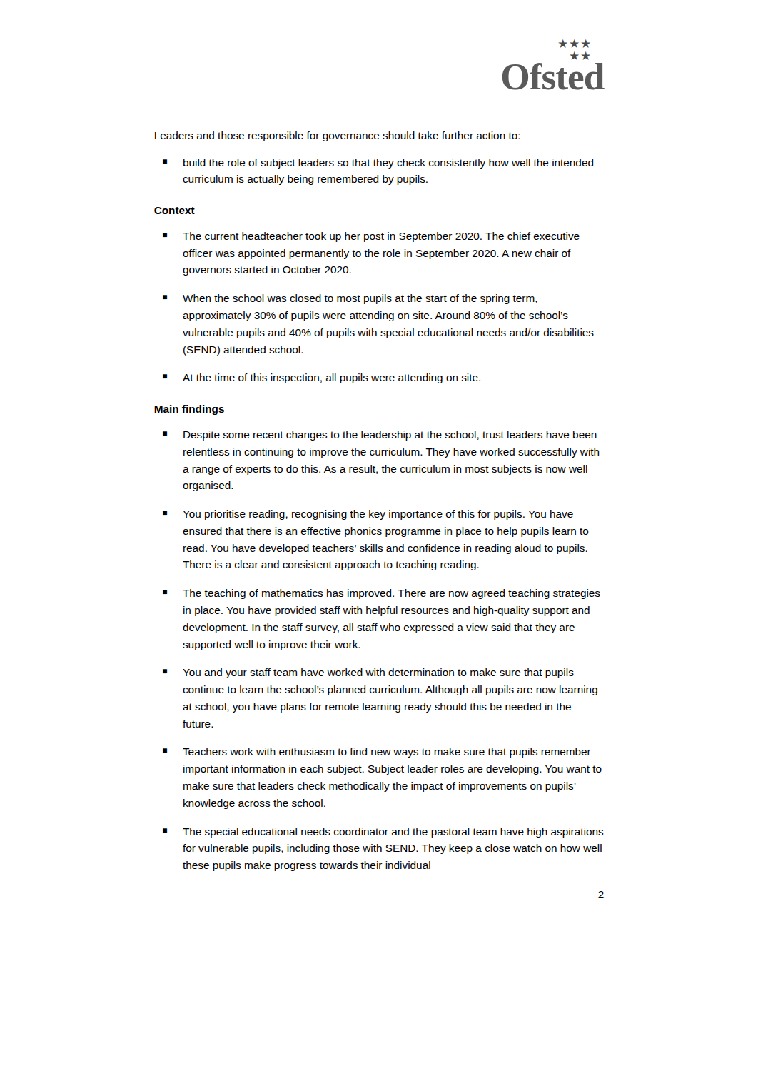★★★
★★ Ofsted
Leaders and those responsible for governance should take further action to:
build the role of subject leaders so that they check consistently how well the intended curriculum is actually being remembered by pupils.
Context
The current headteacher took up her post in September 2020. The chief executive officer was appointed permanently to the role in September 2020. A new chair of governors started in October 2020.
When the school was closed to most pupils at the start of the spring term, approximately 30% of pupils were attending on site. Around 80% of the school’s vulnerable pupils and 40% of pupils with special educational needs and/or disabilities (SEND) attended school.
At the time of this inspection, all pupils were attending on site.
Main findings
Despite some recent changes to the leadership at the school, trust leaders have been relentless in continuing to improve the curriculum. They have worked successfully with a range of experts to do this. As a result, the curriculum in most subjects is now well organised.
You prioritise reading, recognising the key importance of this for pupils. You have ensured that there is an effective phonics programme in place to help pupils learn to read. You have developed teachers’ skills and confidence in reading aloud to pupils. There is a clear and consistent approach to teaching reading.
The teaching of mathematics has improved. There are now agreed teaching strategies in place. You have provided staff with helpful resources and high-quality support and development. In the staff survey, all staff who expressed a view said that they are supported well to improve their work.
You and your staff team have worked with determination to make sure that pupils continue to learn the school’s planned curriculum. Although all pupils are now learning at school, you have plans for remote learning ready should this be needed in the future.
Teachers work with enthusiasm to find new ways to make sure that pupils remember important information in each subject. Subject leader roles are developing. You want to make sure that leaders check methodically the impact of improvements on pupils’ knowledge across the school.
The special educational needs coordinator and the pastoral team have high aspirations for vulnerable pupils, including those with SEND. They keep a close watch on how well these pupils make progress towards their individual
2